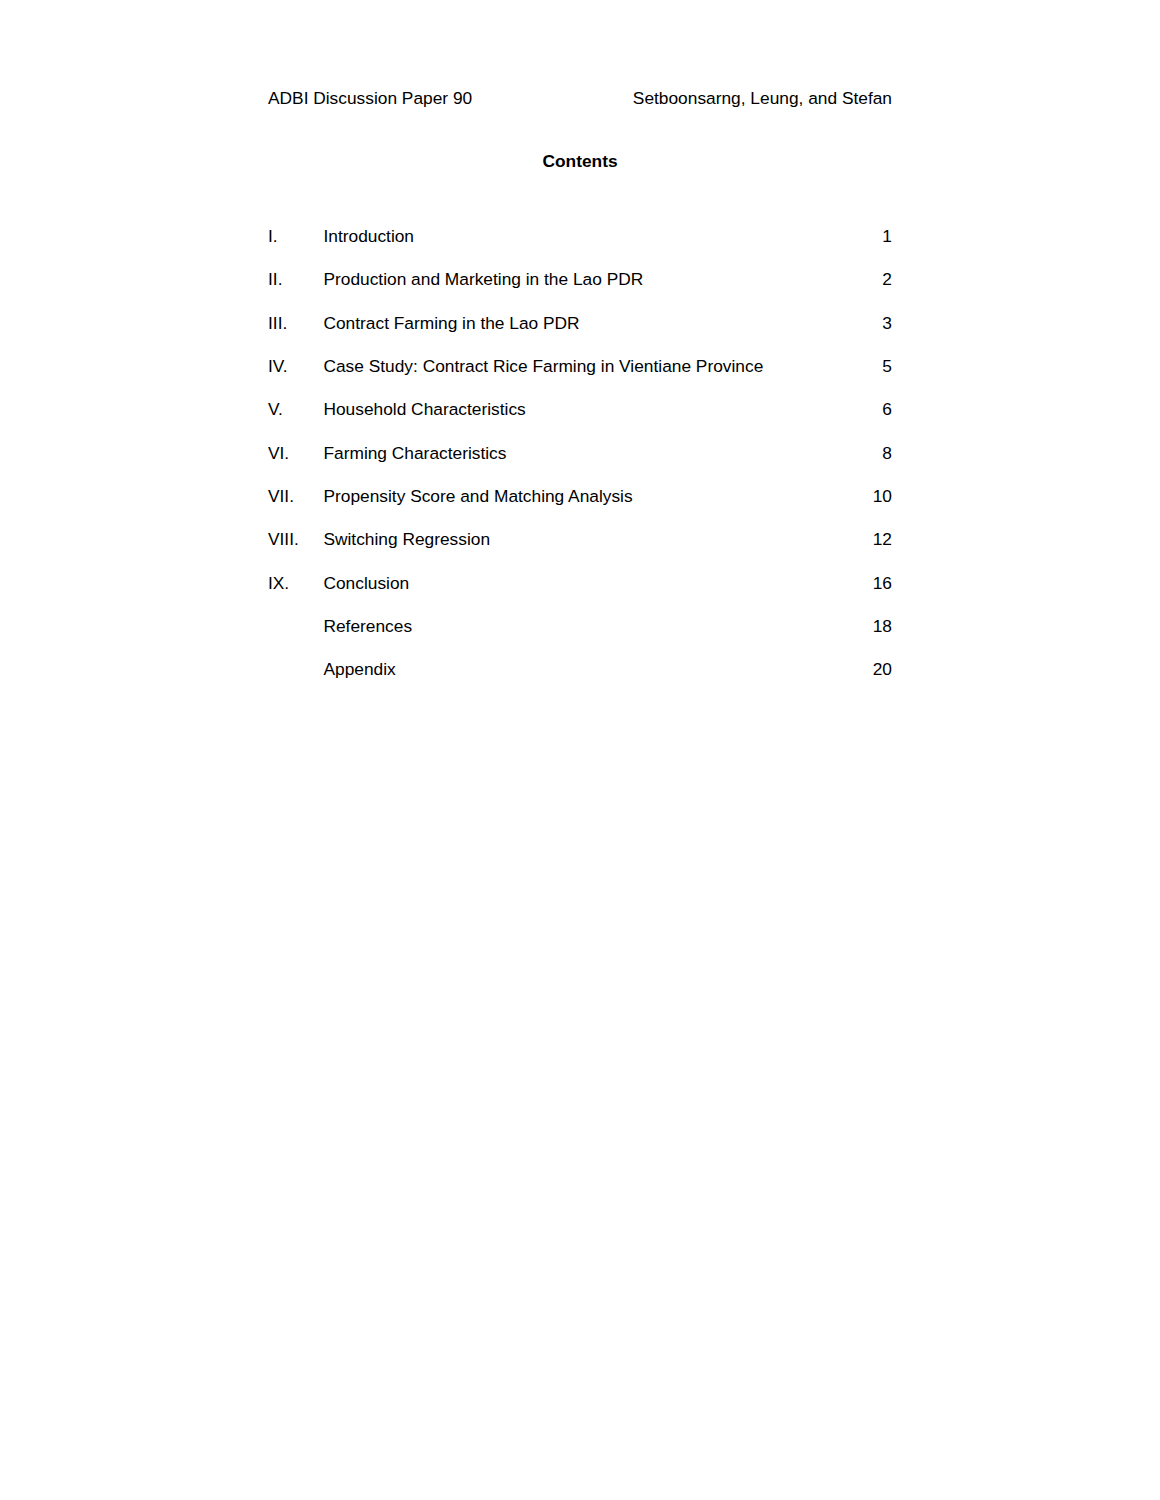ADBI Discussion Paper 90 Setboonsarng, Leung, and Stefan
Contents
| I. | Introduction | 1 |
| II. | Production and Marketing in the Lao PDR | 2 |
| III. | Contract Farming in the Lao PDR | 3 |
| IV. | Case Study: Contract Rice Farming in Vientiane Province | 5 |
| V. | Household Characteristics | 6 |
| VI. | Farming Characteristics | 8 |
| VII. | Propensity Score and Matching Analysis | 10 |
| VIII. | Switching Regression | 12 |
| IX. | Conclusion | 16 |
| | References | 18 |
| | Appendix | 20 |